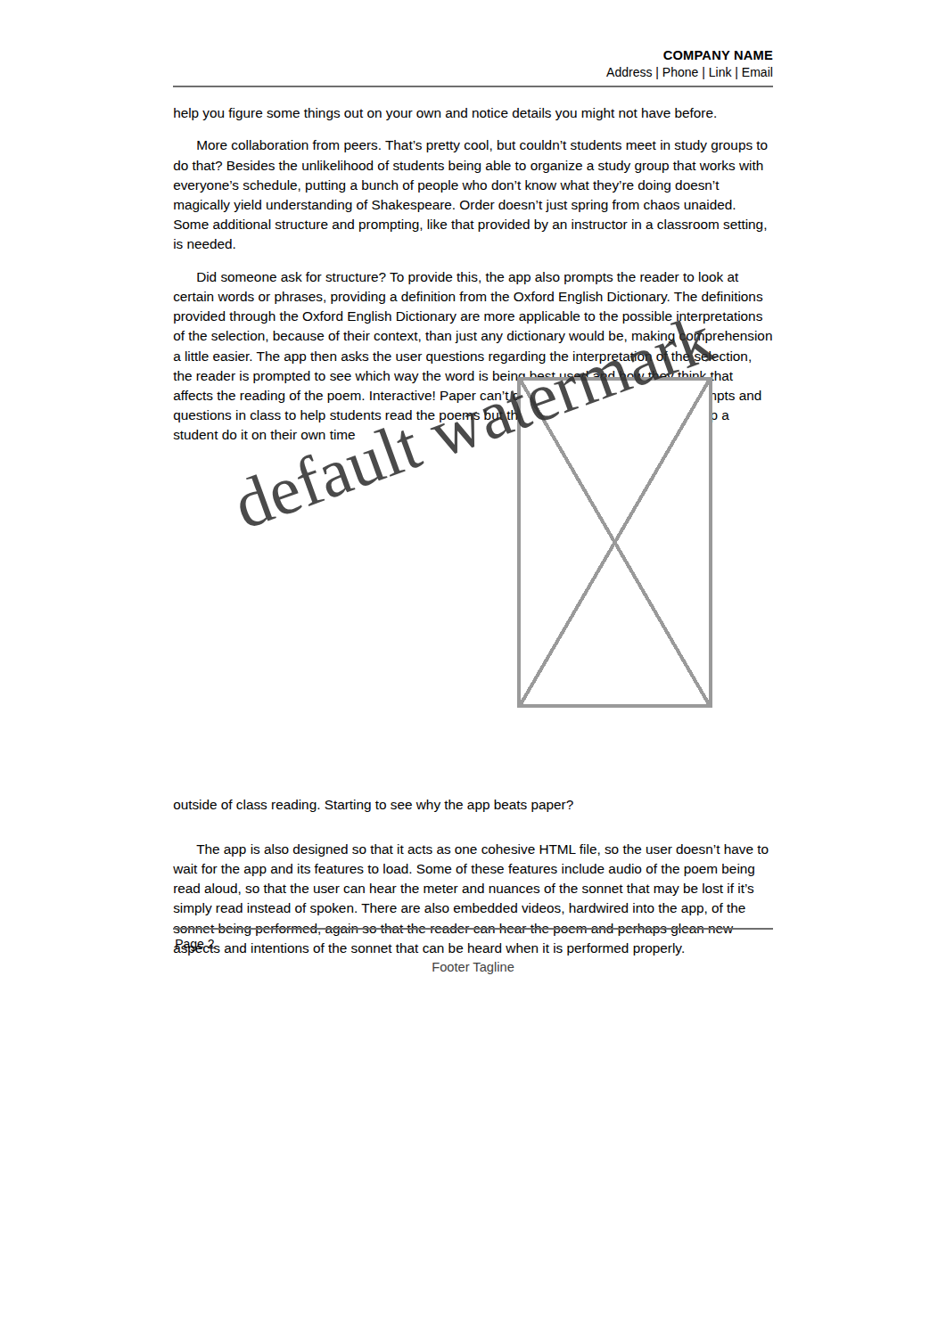COMPANY NAME
Address | Phone | Link | Email
default watermark
help you figure some things out on your own and notice details you might not have before.
More collaboration from peers. That’s pretty cool, but couldn’t students meet in study groups to do that? Besides the unlikelihood of students being able to organize a study group that works with everyone’s schedule, putting a bunch of people who don’t know what they’re doing doesn’t magically yield understanding of Shakespeare. Order doesn’t just spring from chaos unaided. Some additional structure and prompting, like that provided by an instructor in a classroom setting, is needed.
Did someone ask for structure? To provide this, the app also prompts the reader to look at certain words or phrases, providing a definition from the Oxford English Dictionary. The definitions provided through the Oxford English Dictionary are more applicable to the possible interpretations of the selection, because of their context, than just any dictionary would be, making comprehension a little easier. The app then asks the user questions regarding the interpretation of the selection, the reader is prompted to see which way the word is being best used and how they think that affects the reading of the poem. Interactive! Paper can’t do that. A professor can use prompts and questions in class to help students read the poems but the interactivity of the app can help a student do it on their own time
outside of class reading. Starting to see why the app beats paper?
The app is also designed so that it acts as one cohesive HTML file, so the user doesn’t have to wait for the app and its features to load. Some of these features include audio of the poem being read aloud, so that the user can hear the meter and nuances of the sonnet that may be lost if it’s simply read instead of spoken. There are also embedded videos, hardwired into the app, of the sonnet being performed, again so that the reader can hear the poem and perhaps glean new aspects and intentions of the sonnet that can be heard when it is performed properly.
Page 2
Footer Tagline